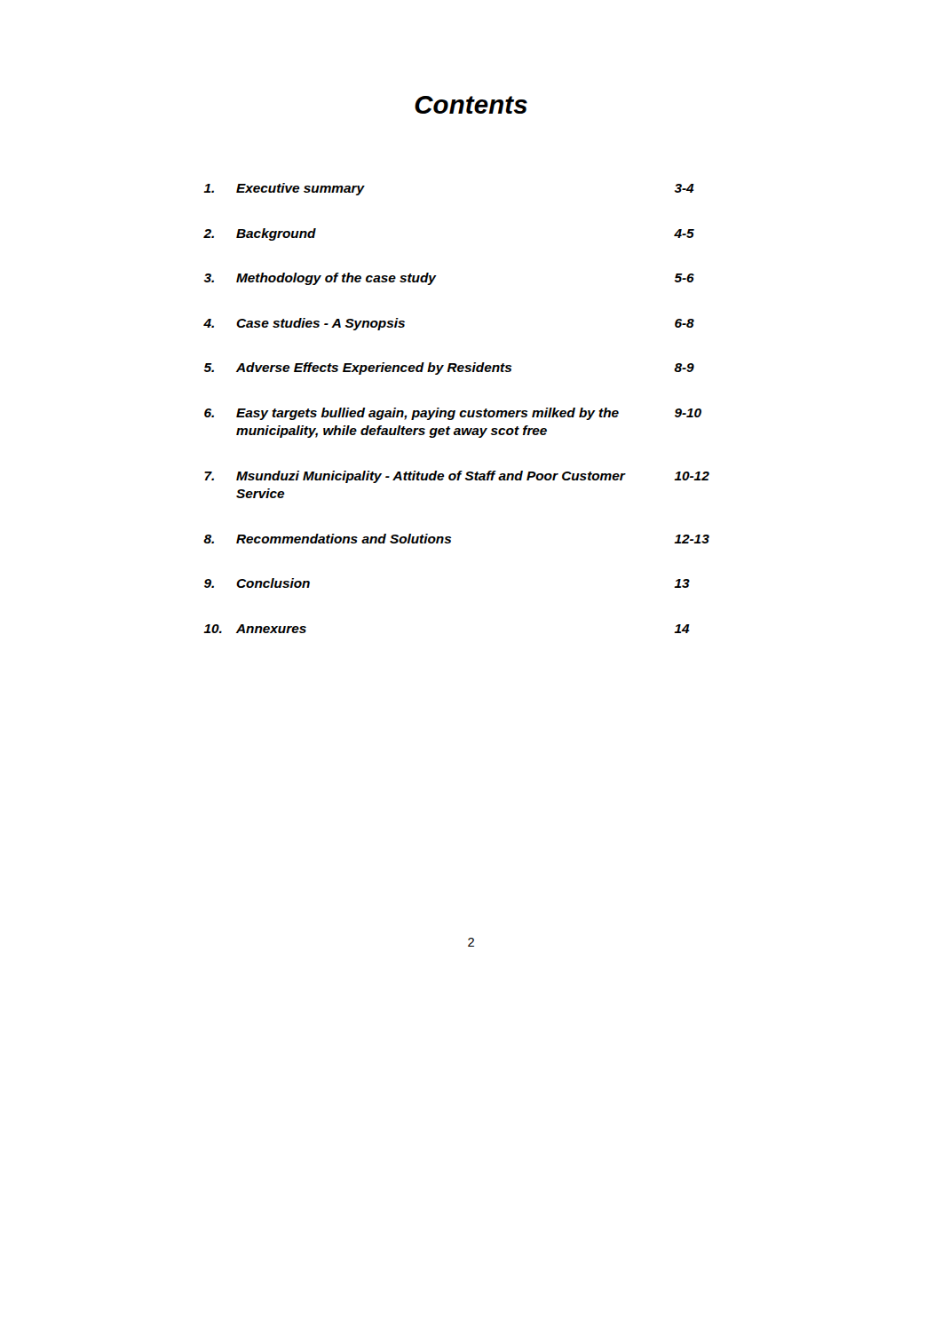Contents
| 1. | Executive summary | 3-4 |
| 2. | Background | 4-5 |
| 3. | Methodology of the case study | 5-6 |
| 4. | Case studies - A Synopsis | 6-8 |
| 5. | Adverse Effects Experienced by Residents | 8-9 |
| 6. | Easy targets bullied again, paying customers milked by the municipality, while defaulters get away scot free | 9-10 |
| 7. | Msunduzi Municipality - Attitude of Staff and Poor Customer Service | 10-12 |
| 8. | Recommendations and Solutions | 12-13 |
| 9. | Conclusion | 13 |
| 10. | Annexures | 14 |
2